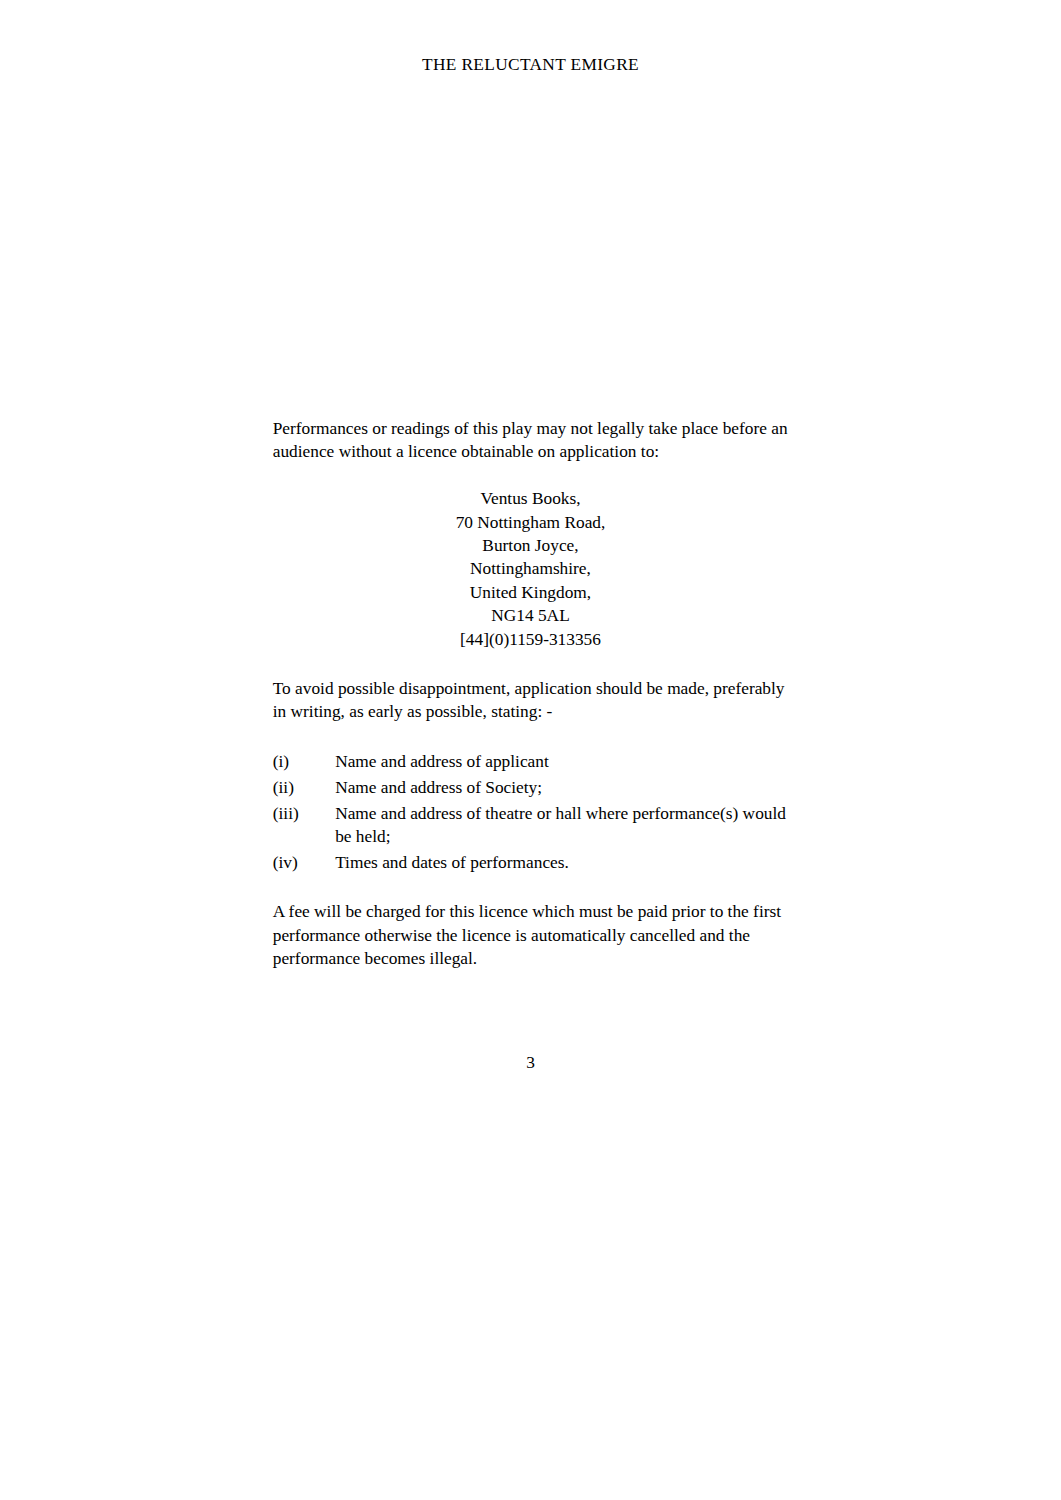THE RELUCTANT EMIGRE
Performances or readings of this play may not legally take place before an audience without a licence obtainable on application to:
Ventus Books,
70 Nottingham Road,
Burton Joyce,
Nottinghamshire,
United Kingdom,
NG14 5AL
[44](0)1159-313356
To avoid possible disappointment, application should be made, preferably in writing, as early as possible, stating: -
(i) Name and address of applicant
(ii) Name and address of Society;
(iii) Name and address of theatre or hall where performance(s) would be held;
(iv) Times and dates of performances.
A fee will be charged for this licence which must be paid prior to the first performance otherwise the licence is automatically cancelled and the performance becomes illegal.
3